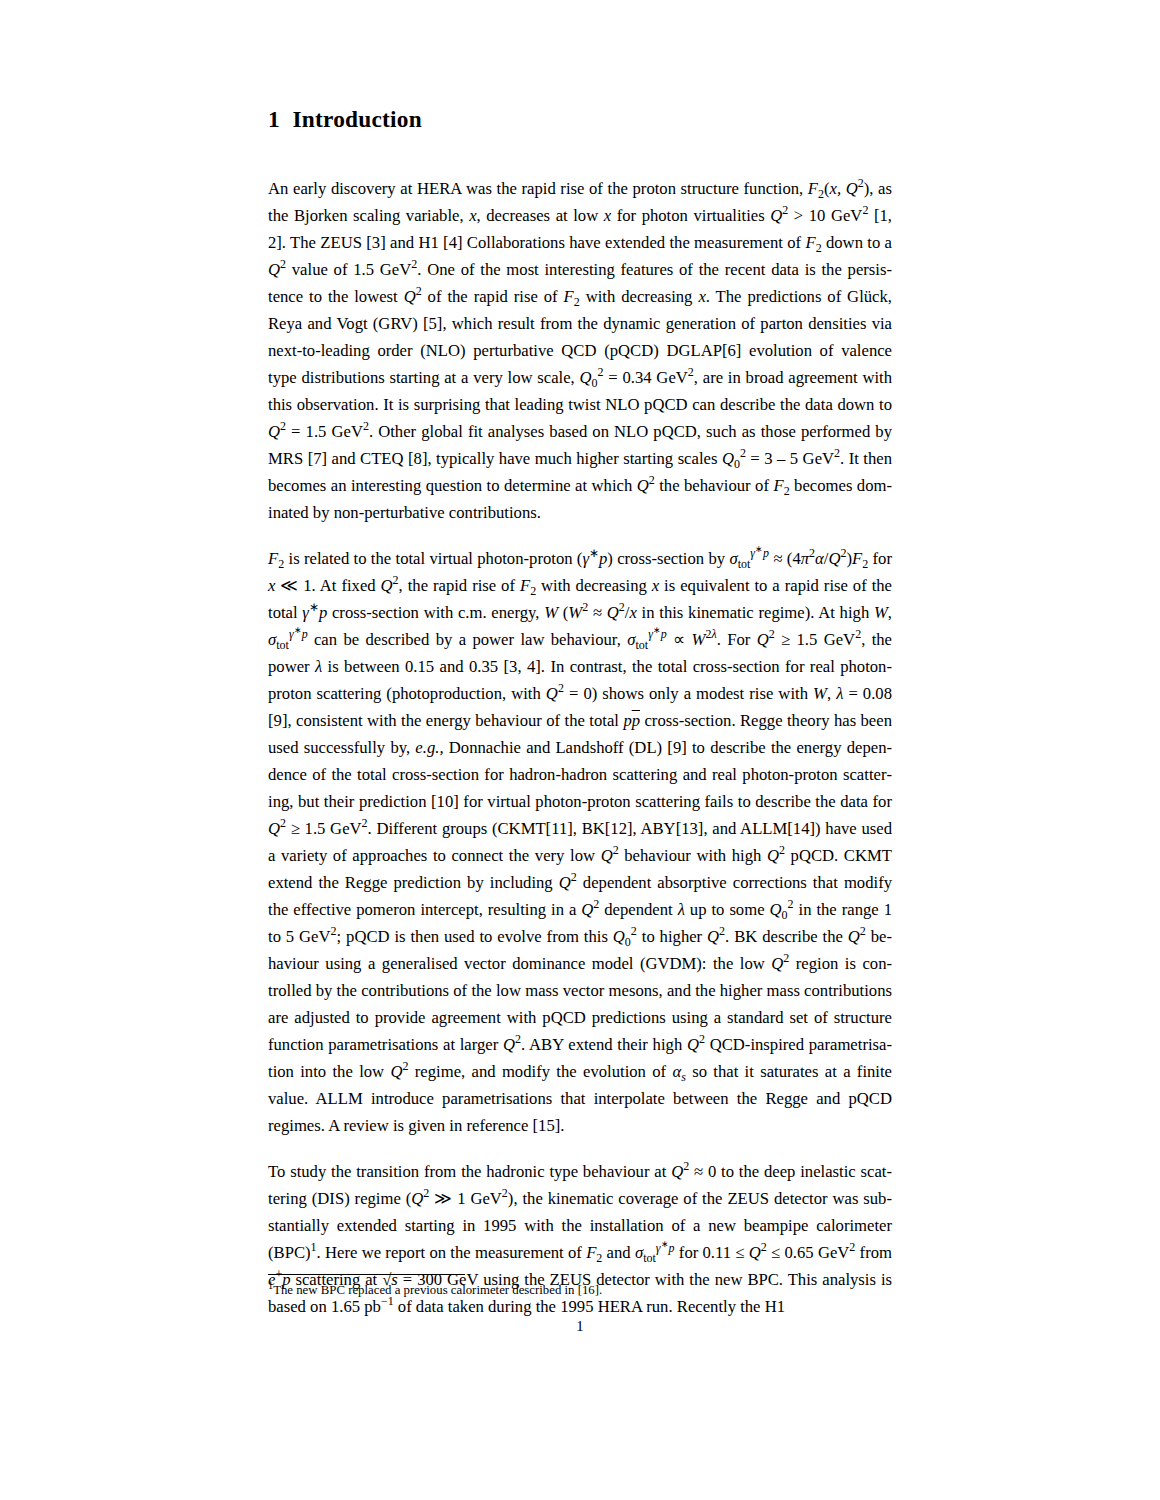1 Introduction
An early discovery at HERA was the rapid rise of the proton structure function, F2(x, Q2), as the Bjorken scaling variable, x, decreases at low x for photon virtualities Q2 > 10 GeV2 [1, 2]. The ZEUS [3] and H1 [4] Collaborations have extended the measurement of F2 down to a Q2 value of 1.5 GeV2. One of the most interesting features of the recent data is the persistence to the lowest Q2 of the rapid rise of F2 with decreasing x. The predictions of Glück, Reya and Vogt (GRV) [5], which result from the dynamic generation of parton densities via next-to-leading order (NLO) perturbative QCD (pQCD) DGLAP[6] evolution of valence type distributions starting at a very low scale, Q02 = 0.34 GeV2, are in broad agreement with this observation. It is surprising that leading twist NLO pQCD can describe the data down to Q2 = 1.5 GeV2. Other global fit analyses based on NLO pQCD, such as those performed by MRS [7] and CTEQ [8], typically have much higher starting scales Q02 = 3 – 5 GeV2. It then becomes an interesting question to determine at which Q2 the behaviour of F2 becomes dominated by non-perturbative contributions.
F2 is related to the total virtual photon-proton (γ∗p) cross-section by σtotγ∗p ≈ (4π2α/Q2)F2 for x ≪ 1. At fixed Q2, the rapid rise of F2 with decreasing x is equivalent to a rapid rise of the total γ∗p cross-section with c.m. energy, W (W2 ≈ Q2/x in this kinematic regime). At high W, σtotγ∗p can be described by a power law behaviour, σtotγ∗p ∝ W2λ. For Q2 ≥ 1.5 GeV2, the power λ is between 0.15 and 0.35 [3, 4]. In contrast, the total cross-section for real photon-proton scattering (photoproduction, with Q2 = 0) shows only a modest rise with W, λ = 0.08 [9], consistent with the energy behaviour of the total pp cross-section. Regge theory has been used successfully by, e.g., Donnachie and Landshoff (DL) [9] to describe the energy dependence of the total cross-section for hadron-hadron scattering and real photon-proton scattering, but their prediction [10] for virtual photon-proton scattering fails to describe the data for Q2 ≥ 1.5 GeV2. Different groups (CKMT[11], BK[12], ABY[13], and ALLM[14]) have used a variety of approaches to connect the very low Q2 behaviour with high Q2 pQCD. CKMT extend the Regge prediction by including Q2 dependent absorptive corrections that modify the effective pomeron intercept, resulting in a Q2 dependent λ up to some Q02 in the range 1 to 5 GeV2; pQCD is then used to evolve from this Q02 to higher Q2. BK describe the Q2 behaviour using a generalised vector dominance model (GVDM): the low Q2 region is controlled by the contributions of the low mass vector mesons, and the higher mass contributions are adjusted to provide agreement with pQCD predictions using a standard set of structure function parametrisations at larger Q2. ABY extend their high Q2 QCD-inspired parametrisation into the low Q2 regime, and modify the evolution of αs so that it saturates at a finite value. ALLM introduce parametrisations that interpolate between the Regge and pQCD regimes. A review is given in reference [15].
To study the transition from the hadronic type behaviour at Q2 ≈ 0 to the deep inelastic scattering (DIS) regime (Q2 ≫ 1 GeV2), the kinematic coverage of the ZEUS detector was substantially extended starting in 1995 with the installation of a new beampipe calorimeter (BPC)1. Here we report on the measurement of F2 and σtotγ∗p for 0.11 ≤ Q2 ≤ 0.65 GeV2 from e+p scattering at √s = 300 GeV using the ZEUS detector with the new BPC. This analysis is based on 1.65 pb−1 of data taken during the 1995 HERA run. Recently the H1
1The new BPC replaced a previous calorimeter described in [16].
1